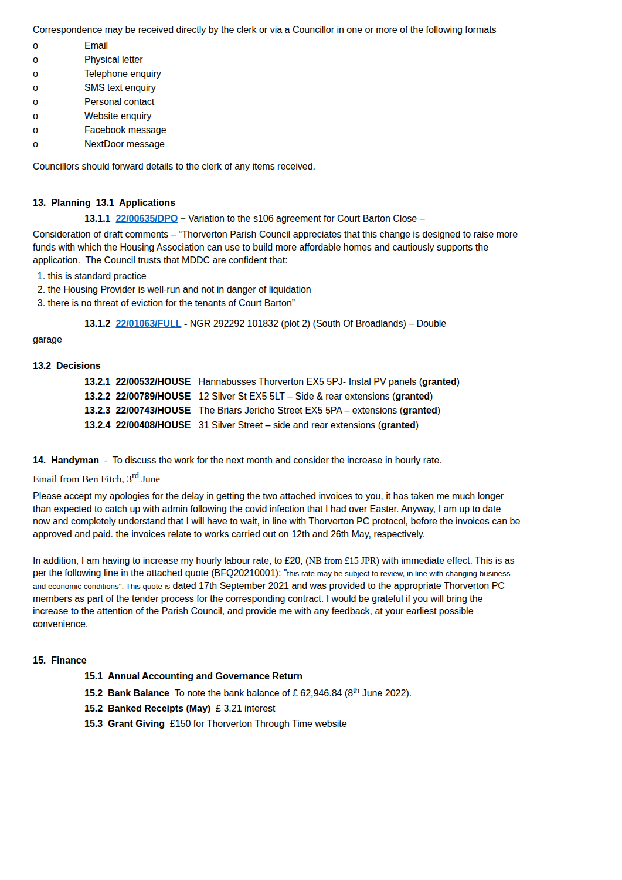Correspondence may be received directly by the clerk or via a Councillor in one or more of the following formats
oEmail
oPhysical letter
oTelephone enquiry
oSMS text enquiry
oPersonal contact
oWebsite enquiry
oFacebook message
oNextDoor message
Councillors should forward details to the clerk of any items received.
13. Planning 13.1 Applications
13.1.1 22/00635/DPO – Variation to the s106 agreement for Court Barton Close –
Consideration of draft comments – “Thorverton Parish Council appreciates that this change is designed to raise more funds with which the Housing Association can use to build more affordable homes and cautiously supports the application. The Council trusts that MDDC are confident that:
this is standard practice
the Housing Provider is well-run and not in danger of liquidation
there is no threat of eviction for the tenants of Court Barton”
13.1.2 22/01063/FULL - NGR 292292 101832 (plot 2) (South Of Broadlands) – Double
garage
13.2 Decisions
13.2.1 22/00532/HOUSE Hannabusses Thorverton EX5 5PJ- Instal PV panels (granted)
13.2.2 22/00789/HOUSE 12 Silver St EX5 5LT – Side & rear extensions (granted)
13.2.3 22/00743/HOUSE The Briars Jericho Street EX5 5PA – extensions (granted)
13.2.4 22/00408/HOUSE 31 Silver Street – side and rear extensions (granted)
14. Handyman - To discuss the work for the next month and consider the increase in hourly rate.
Email from Ben Fitch, 3rd June
Please accept my apologies for the delay in getting the two attached invoices to you, it has taken me much longer than expected to catch up with admin following the covid infection that I had over Easter. Anyway, I am up to date now and completely understand that I will have to wait, in line with Thorverton PC protocol, before the invoices can be approved and paid. the invoices relate to works carried out on 12th and 26th May, respectively.
In addition, I am having to increase my hourly labour rate, to £20, (NB from £15 JPR) with immediate effect. This is as per the following line in the attached quote (BFQ20210001): "this rate may be subject to review, in line with changing business and economic conditions". This quote is dated 17th September 2021 and was provided to the appropriate Thorverton PC members as part of the tender process for the corresponding contract. I would be grateful if you will bring the increase to the attention of the Parish Council, and provide me with any feedback, at your earliest possible convenience.
15. Finance
15.1 Annual Accounting and Governance Return
15.2 Bank Balance To note the bank balance of £ 62,946.84 (8th June 2022).
15.2 Banked Receipts (May) £ 3.21 interest
15.3 Grant Giving £150 for Thorverton Through Time website